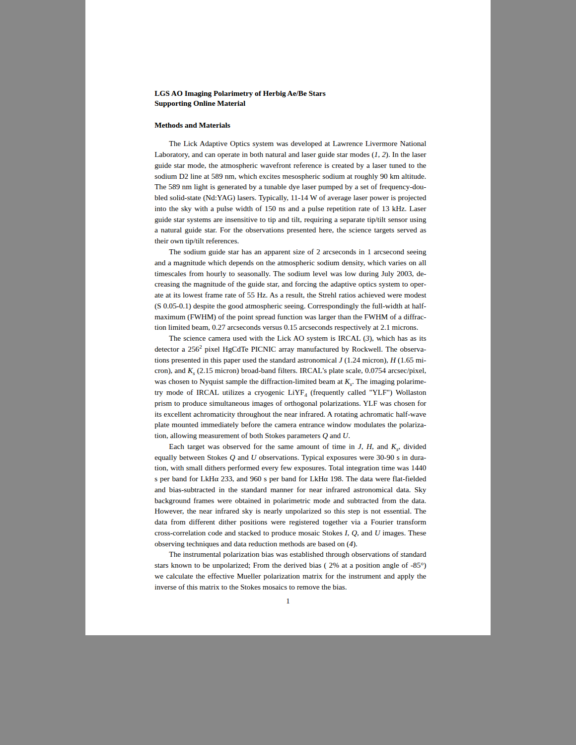LGS AO Imaging Polarimetry of Herbig Ae/Be StarsSupporting Online Material
Methods and Materials
The Lick Adaptive Optics system was developed at Lawrence Livermore National Laboratory, and can operate in both natural and laser guide star modes (1, 2). In the laser guide star mode, the atmospheric wavefront reference is created by a laser tuned to the sodium D2 line at 589 nm, which excites mesospheric sodium at roughly 90 km altitude. The 589 nm light is generated by a tunable dye laser pumped by a set of frequency-doubled solid-state (Nd:YAG) lasers. Typically, 11-14 W of average laser power is projected into the sky with a pulse width of 150 ns and a pulse repetition rate of 13 kHz. Laser guide star systems are insensitive to tip and tilt, requiring a separate tip/tilt sensor using a natural guide star. For the observations presented here, the science targets served as their own tip/tilt references.
The sodium guide star has an apparent size of 2 arcseconds in 1 arcsecond seeing and a magnitude which depends on the atmospheric sodium density, which varies on all timescales from hourly to seasonally. The sodium level was low during July 2003, decreasing the magnitude of the guide star, and forcing the adaptive optics system to operate at its lowest frame rate of 55 Hz. As a result, the Strehl ratios achieved were modest (S 0.05-0.1) despite the good atmospheric seeing. Correspondingly the full-width at half-maximum (FWHM) of the point spread function was larger than the FWHM of a diffraction limited beam, 0.27 arcseconds versus 0.15 arcseconds respectively at 2.1 microns.
The science camera used with the Lick AO system is IRCAL (3), which has as its detector a 2562 pixel HgCdTe PICNIC array manufactured by Rockwell. The observations presented in this paper used the standard astronomical J (1.24 micron), H (1.65 micron), and Ks (2.15 micron) broad-band filters. IRCAL's plate scale, 0.0754 arcsec/pixel, was chosen to Nyquist sample the diffraction-limited beam at Ks. The imaging polarimetry mode of IRCAL utilizes a cryogenic LiYF4 (frequently called "YLF") Wollaston prism to produce simultaneous images of orthogonal polarizations. YLF was chosen for its excellent achromaticity throughout the near infrared. A rotating achromatic half-wave plate mounted immediately before the camera entrance window modulates the polarization, allowing measurement of both Stokes parameters Q and U.
Each target was observed for the same amount of time in J, H, and Ks, divided equally between Stokes Q and U observations. Typical exposures were 30-90 s in duration, with small dithers performed every few exposures. Total integration time was 1440 s per band for LkHα 233, and 960 s per band for LkHα 198. The data were flat-fielded and bias-subtracted in the standard manner for near infrared astronomical data. Sky background frames were obtained in polarimetric mode and subtracted from the data. However, the near infrared sky is nearly unpolarized so this step is not essential. The data from different dither positions were registered together via a Fourier transform cross-correlation code and stacked to produce mosaic Stokes I, Q, and U images. These observing techniques and data reduction methods are based on (4).
The instrumental polarization bias was established through observations of standard stars known to be unpolarized; From the derived bias ( 2% at a position angle of -85°) we calculate the effective Mueller polarization matrix for the instrument and apply the inverse of this matrix to the Stokes mosaics to remove the bias.
1